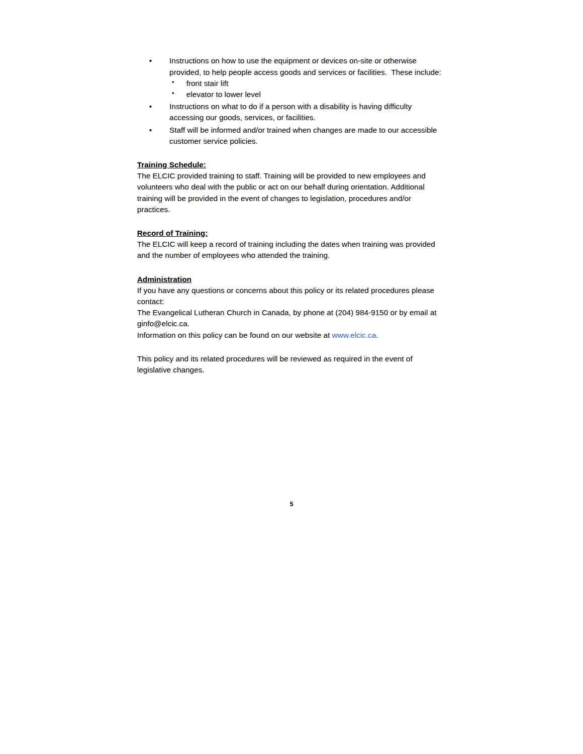Instructions on how to use the equipment or devices on-site or otherwise provided, to help people access goods and services or facilities. These include:
front stair lift
elevator to lower level
Instructions on what to do if a person with a disability is having difficulty accessing our goods, services, or facilities.
Staff will be informed and/or trained when changes are made to our accessible customer service policies.
Training Schedule:
The ELCIC provided training to staff. Training will be provided to new employees and volunteers who deal with the public or act on our behalf during orientation. Additional training will be provided in the event of changes to legislation, procedures and/or practices.
Record of Training:
The ELCIC will keep a record of training including the dates when training was provided and the number of employees who attended the training.
Administration
If you have any questions or concerns about this policy or its related procedures please contact:
The Evangelical Lutheran Church in Canada, by phone at (204) 984-9150 or by email at ginfo@elcic.ca.
Information on this policy can be found on our website at www.elcic.ca.
This policy and its related procedures will be reviewed as required in the event of legislative changes.
5